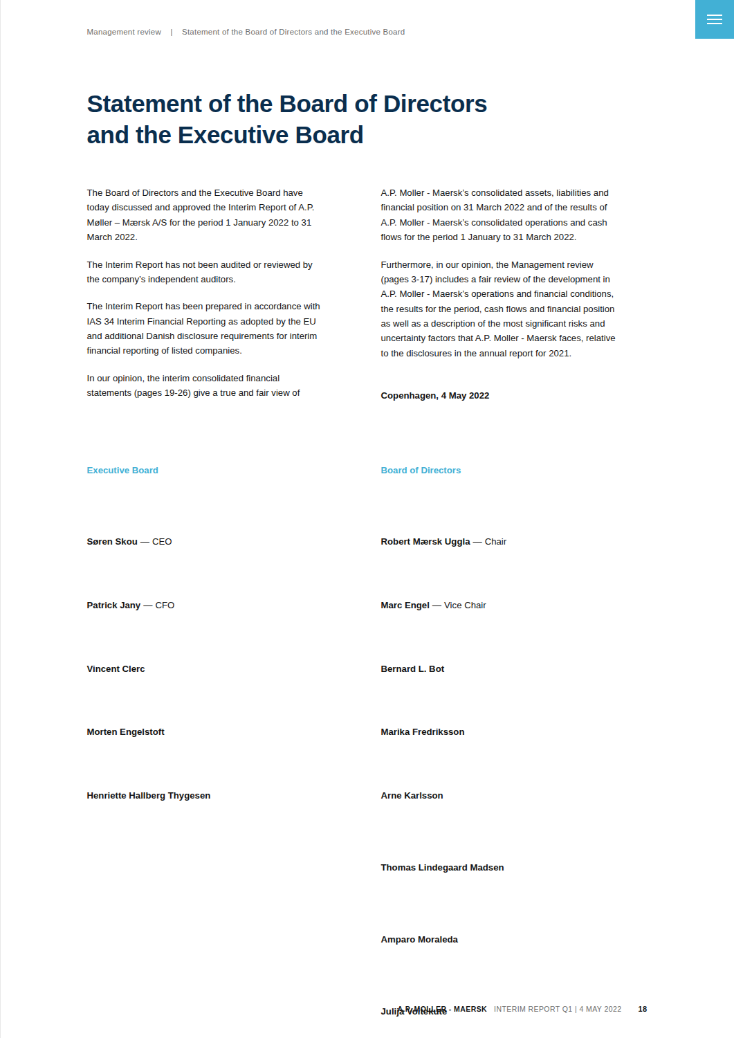Management review | Statement of the Board of Directors and the Executive Board
Statement of the Board of Directors
and the Executive Board
The Board of Directors and the Executive Board have today discussed and approved the Interim Report of A.P. Møller – Mærsk A/S for the period 1 January 2022 to 31 March 2022.
The Interim Report has not been audited or reviewed by the company’s independent auditors.
The Interim Report has been prepared in accordance with IAS 34 Interim Financial Reporting as adopted by the EU and additional Danish disclosure requirements for interim financial reporting of listed companies.
In our opinion, the interim consolidated financial statements (pages 19-26) give a true and fair view of
A.P. Moller - Maersk’s consolidated assets, liabilities and financial position on 31 March 2022 and of the results of A.P. Moller - Maersk’s consolidated operations and cash flows for the period 1 January to 31 March 2022.
Furthermore, in our opinion, the Management review (pages 3-17) includes a fair review of the development in A.P. Moller - Maersk’s operations and financial conditions, the results for the period, cash flows and financial position as well as a description of the most significant risks and uncertainty factors that A.P. Moller - Maersk faces, relative to the disclosures in the annual report for 2021.
Copenhagen, 4 May 2022
Executive Board
Søren Skou—CEO
Patrick Jany—CFO
Vincent Clerc
Morten Engelstoft
Henriette Hallberg Thygesen
Board of Directors
Robert Mærsk Uggla—Chair
Marc Engel—Vice Chair
Bernard L. Bot
Marika Fredriksson
Arne Karlsson
Thomas Lindegaard Madsen
Amparo Moraleda
Julija Voitekute
A.P. MOLLER - MAERSK INTERIM REPORT Q1 | 4 MAY 2022 18